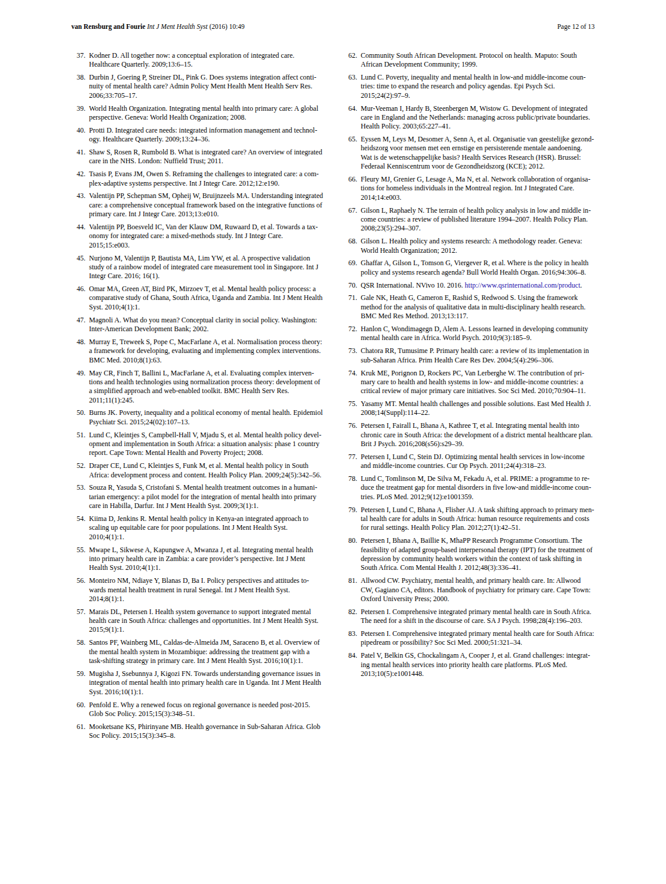van Rensburg and Fourie Int J Ment Health Syst (2016) 10:49
Page 12 of 13
37. Kodner D. All together now: a conceptual exploration of integrated care. Healthcare Quarterly. 2009;13:6–15.
38. Durbin J, Goering P, Streiner DL, Pink G. Does systems integration affect continuity of mental health care? Admin Policy Ment Health Ment Health Serv Res. 2006;33:705–17.
39. World Health Organization. Integrating mental health into primary care: A global perspective. Geneva: World Health Organization; 2008.
40. Protti D. Integrated care needs: integrated information management and technology. Healthcare Quarterly. 2009;13:24–36.
41. Shaw S, Rosen R, Rumbold B. What is integrated care? An overview of integrated care in the NHS. London: Nuffield Trust; 2011.
42. Tsasis P, Evans JM, Owen S. Reframing the challenges to integrated care: a complex-adaptive systems perspective. Int J Integr Care. 2012;12:e190.
43. Valentijn PP, Schepman SM, Opheij W, Bruijnzeels MA. Understanding integrated care: a comprehensive conceptual framework based on the integrative functions of primary care. Int J Integr Care. 2013;13:e010.
44. Valentijn PP, Boesveld IC, Van der Klauw DM, Ruwaard D, et al. Towards a taxonomy for integrated care: a mixed-methods study. Int J Integr Care. 2015;15:e003.
45. Nurjono M, Valentijn P, Bautista MA, Lim YW, et al. A prospective validation study of a rainbow model of integrated care measurement tool in Singapore. Int J Integr Care. 2016; 16(1).
46. Omar MA, Green AT, Bird PK, Mirzoev T, et al. Mental health policy process: a comparative study of Ghana, South Africa, Uganda and Zambia. Int J Ment Health Syst. 2010;4(1):1.
47. Magnoli A. What do you mean? Conceptual clarity in social policy. Washington: Inter-American Development Bank; 2002.
48. Murray E, Treweek S, Pope C, MacFarlane A, et al. Normalisation process theory: a framework for developing, evaluating and implementing complex interventions. BMC Med. 2010;8(1):63.
49. May CR, Finch T, Ballini L, MacFarlane A, et al. Evaluating complex interventions and health technologies using normalization process theory: development of a simplified approach and web-enabled toolkit. BMC Health Serv Res. 2011;11(1):245.
50. Burns JK. Poverty, inequality and a political economy of mental health. Epidemiol Psychiatr Sci. 2015;24(02):107–13.
51. Lund C, Kleintjes S, Campbell-Hall V, Mjadu S, et al. Mental health policy development and implementation in South Africa: a situation analysis: phase 1 country report. Cape Town: Mental Health and Poverty Project; 2008.
52. Draper CE, Lund C, Kleintjes S, Funk M, et al. Mental health policy in South Africa: development process and content. Health Policy Plan. 2009;24(5):342–56.
53. Souza R, Yasuda S, Cristofani S. Mental health treatment outcomes in a humanitarian emergency: a pilot model for the integration of mental health into primary care in Habilla, Darfur. Int J Ment Health Syst. 2009;3(1):1.
54. Kiima D, Jenkins R. Mental health policy in Kenya-an integrated approach to scaling up equitable care for poor populations. Int J Ment Health Syst. 2010;4(1):1.
55. Mwape L, Sikwese A, Kapungwe A, Mwanza J, et al. Integrating mental health into primary health care in Zambia: a care provider’s perspective. Int J Ment Health Syst. 2010;4(1):1.
56. Monteiro NM, Ndiaye Y, Blanas D, Ba I. Policy perspectives and attitudes towards mental health treatment in rural Senegal. Int J Ment Health Syst. 2014;8(1):1.
57. Marais DL, Petersen I. Health system governance to support integrated mental health care in South Africa: challenges and opportunities. Int J Ment Health Syst. 2015;9(1):1.
58. Santos PF, Wainberg ML, Caldas-de-Almeida JM, Saraceno B, et al. Overview of the mental health system in Mozambique: addressing the treatment gap with a task-shifting strategy in primary care. Int J Ment Health Syst. 2016;10(1):1.
59. Mugisha J, Ssebunnya J, Kigozi FN. Towards understanding governance issues in integration of mental health into primary health care in Uganda. Int J Ment Health Syst. 2016;10(1):1.
60. Penfold E. Why a renewed focus on regional governance is needed post-2015. Glob Soc Policy. 2015;15(3):348–51.
61. Mooketsane KS, Phirinyane MB. Health governance in Sub-Saharan Africa. Glob Soc Policy. 2015;15(3):345–8.
62. Community South African Development. Protocol on health. Maputo: South African Development Community; 1999.
63. Lund C. Poverty, inequality and mental health in low-and middle-income countries: time to expand the research and policy agendas. Epi Psych Sci. 2015;24(2):97–9.
64. Mur-Veeman I, Hardy B, Steenbergen M, Wistow G. Development of integrated care in England and the Netherlands: managing across public/private boundaries. Health Policy. 2003;65:227–41.
65. Eyssen M, Leys M, Desomer A, Senn A, et al. Organisatie van geestelijke gezondheidszorg voor mensen met een ernstige en persisterende mentale aandoening. Wat is de wetenschappelijke basis? Health Services Research (HSR). Brussel: Federaal Kenniscentrum voor de Gezondheidszorg (KCE); 2012.
66. Fleury MJ, Grenier G, Lesage A, Ma N, et al. Network collaboration of organisations for homeless individuals in the Montreal region. Int J Integrated Care. 2014;14:e003.
67. Gilson L, Raphaely N. The terrain of health policy analysis in low and middle income countries: a review of published literature 1994–2007. Health Policy Plan. 2008;23(5):294–307.
68. Gilson L. Health policy and systems research: A methodology reader. Geneva: World Health Organization; 2012.
69. Ghaffar A, Gilson L, Tomson G, Viergever R, et al. Where is the policy in health policy and systems research agenda? Bull World Health Organ. 2016;94:306–8.
70. QSR International. NVivo 10. 2016. http://www.qsrinternational.com/product.
71. Gale NK, Heath G, Cameron E, Rashid S, Redwood S. Using the framework method for the analysis of qualitative data in multi-disciplinary health research. BMC Med Res Method. 2013;13:117.
72. Hanlon C, Wondimagegn D, Alem A. Lessons learned in developing community mental health care in Africa. World Psych. 2010;9(3):185–9.
73. Chatora RR, Tumusime P. Primary health care: a review of its implementation in sub-Saharan Africa. Prim Health Care Res Dev. 2004;5(4):296–306.
74. Kruk ME, Porignon D, Rockers PC, Van Lerberghe W. The contribution of primary care to health and health systems in low- and middle-income countries: a critical review of major primary care initiatives. Soc Sci Med. 2010;70:904–11.
75. Yasamy MT. Mental health challenges and possible solutions. East Med Health J. 2008;14(Suppl):114–22.
76. Petersen I, Fairall L, Bhana A, Kathree T, et al. Integrating mental health into chronic care in South Africa: the development of a district mental healthcare plan. Brit J Psych. 2016;208(s56):s29–39.
77. Petersen I, Lund C, Stein DJ. Optimizing mental health services in low-income and middle-income countries. Cur Op Psych. 2011;24(4):318–23.
78. Lund C, Tomlinson M, De Silva M, Fekadu A, et al. PRIME: a programme to reduce the treatment gap for mental disorders in five low-and middle-income countries. PLoS Med. 2012;9(12):e1001359.
79. Petersen I, Lund C, Bhana A, Flisher AJ. A task shifting approach to primary mental health care for adults in South Africa: human resource requirements and costs for rural settings. Health Policy Plan. 2012;27(1):42–51.
80. Petersen I, Bhana A, Baillie K, MhaPP Research Programme Consortium. The feasibility of adapted group-based interpersonal therapy (IPT) for the treatment of depression by community health workers within the context of task shifting in South Africa. Com Mental Health J. 2012;48(3):336–41.
81. Allwood CW. Psychiatry, mental health, and primary health care. In: Allwood CW, Gagiano CA, editors. Handbook of psychiatry for primary care. Cape Town: Oxford University Press; 2000.
82. Petersen I. Comprehensive integrated primary mental health care in South Africa. The need for a shift in the discourse of care. SA J Psych. 1998;28(4):196–203.
83. Petersen I. Comprehensive integrated primary mental health care for South Africa: pipedream or possibility? Soc Sci Med. 2000;51:321–34.
84. Patel V, Belkin GS, Chockalingam A, Cooper J, et al. Grand challenges: integrating mental health services into priority health care platforms. PLoS Med. 2013;10(5):e1001448.